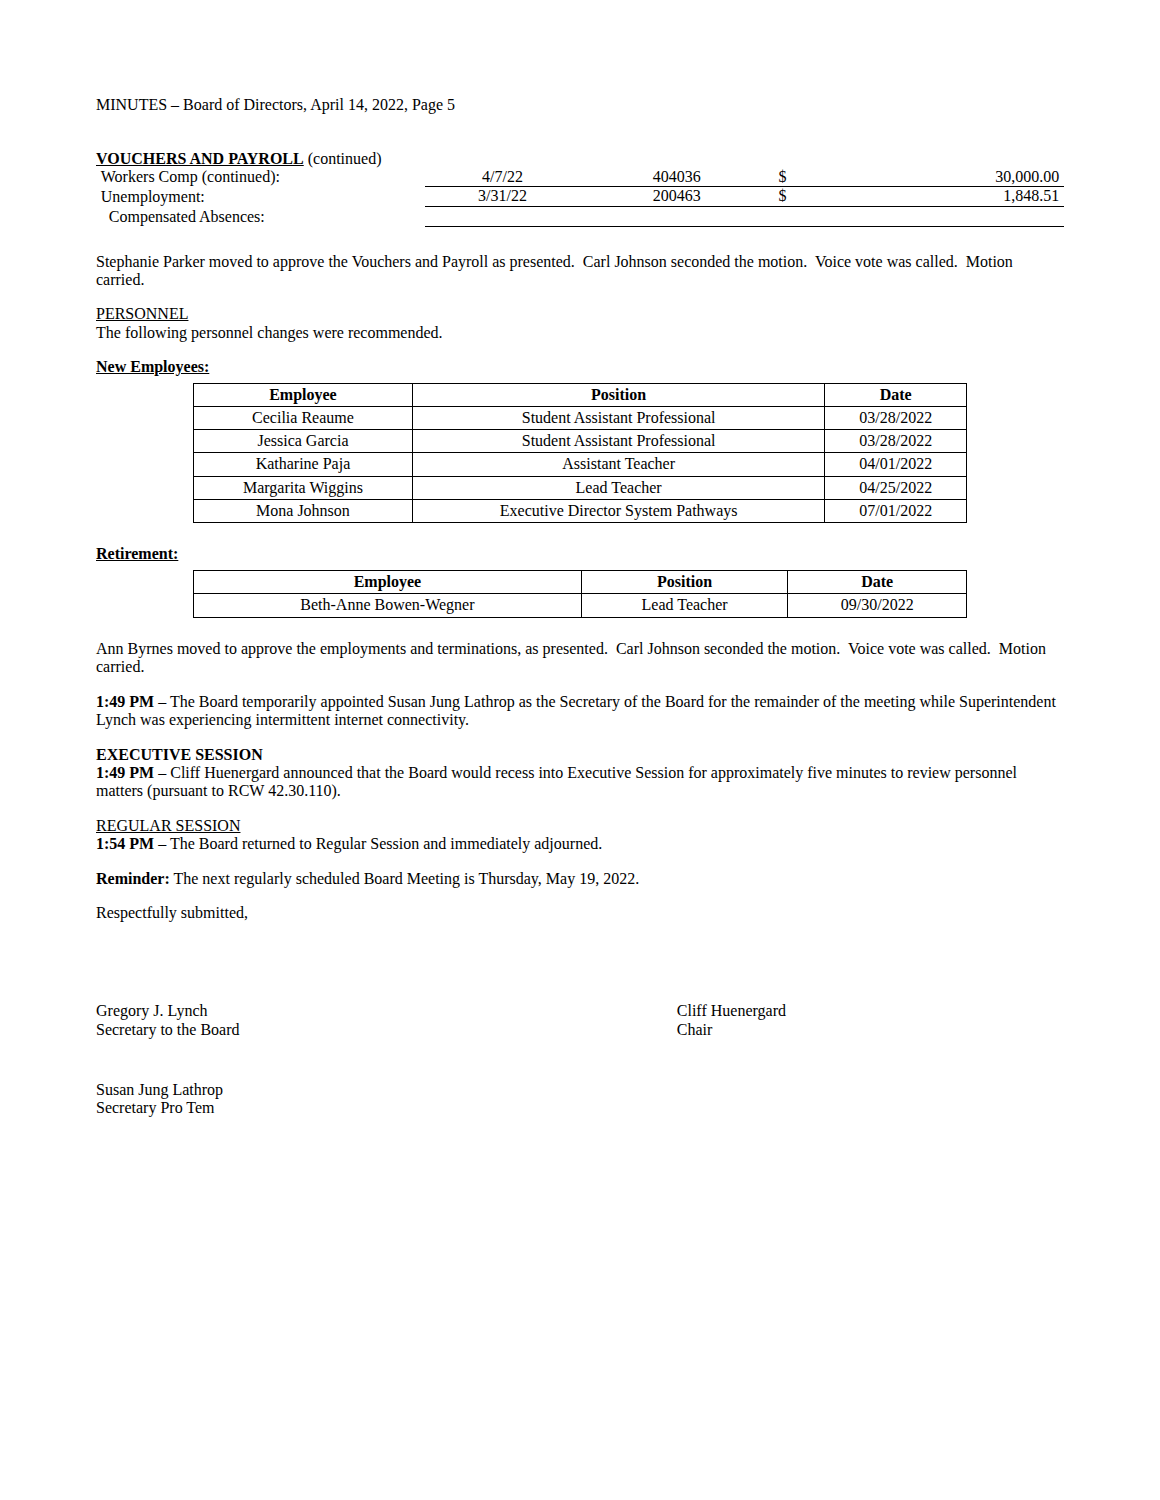MINUTES – Board of Directors, April 14, 2022, Page 5
VOUCHERS AND PAYROLL (continued)
| Workers Comp (continued): | 4/7/22 | 404036 | $ | 30,000.00 |
| Unemployment: | 3/31/22 | 200463 | $ | 1,848.51 |
| Compensated Absences: | | | | |
Stephanie Parker moved to approve the Vouchers and Payroll as presented. Carl Johnson seconded the motion. Voice vote was called. Motion carried.
PERSONNEL
The following personnel changes were recommended.
New Employees:
| Employee | Position | Date |
| --- | --- | --- |
| Cecilia Reaume | Student Assistant Professional | 03/28/2022 |
| Jessica Garcia | Student Assistant Professional | 03/28/2022 |
| Katharine Paja | Assistant Teacher | 04/01/2022 |
| Margarita Wiggins | Lead Teacher | 04/25/2022 |
| Mona Johnson | Executive Director System Pathways | 07/01/2022 |
Retirement:
| Employee | Position | Date |
| --- | --- | --- |
| Beth-Anne Bowen-Wegner | Lead Teacher | 09/30/2022 |
Ann Byrnes moved to approve the employments and terminations, as presented. Carl Johnson seconded the motion. Voice vote was called. Motion carried.
1:49 PM – The Board temporarily appointed Susan Jung Lathrop as the Secretary of the Board for the remainder of the meeting while Superintendent Lynch was experiencing intermittent internet connectivity.
EXECUTIVE SESSION
1:49 PM – Cliff Huenergard announced that the Board would recess into Executive Session for approximately five minutes to review personnel matters (pursuant to RCW 42.30.110).
REGULAR SESSION
1:54 PM – The Board returned to Regular Session and immediately adjourned.
Reminder: The next regularly scheduled Board Meeting is Thursday, May 19, 2022.
Respectfully submitted,
| Gregory J. Lynch Secretary to the Board | Cliff Huenergard Chair |
| Susan Jung Lathrop Secretary Pro Tem | |